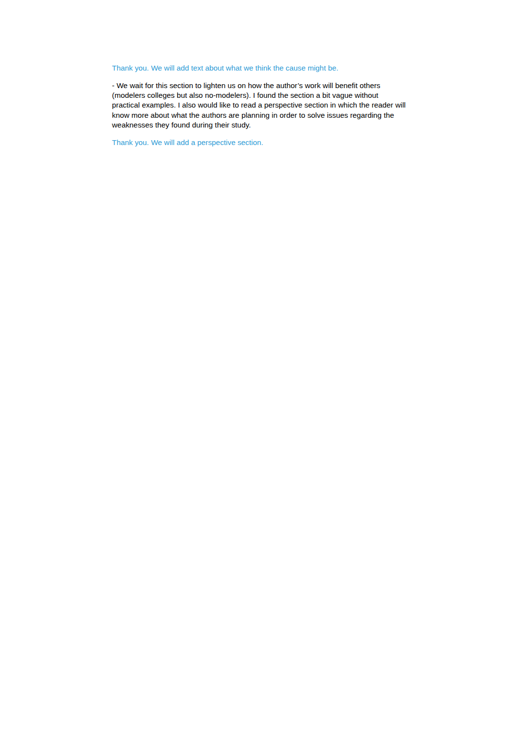Thank you. We will add text about what we think the cause might be.
- We wait for this section to lighten us on how the author’s work will benefit others (modelers colleges but also no-modelers). I found the section a bit vague without practical examples. I also would like to read a perspective section in which the reader will know more about what the authors are planning in order to solve issues regarding the weaknesses they found during their study.
Thank you. We will add a perspective section.